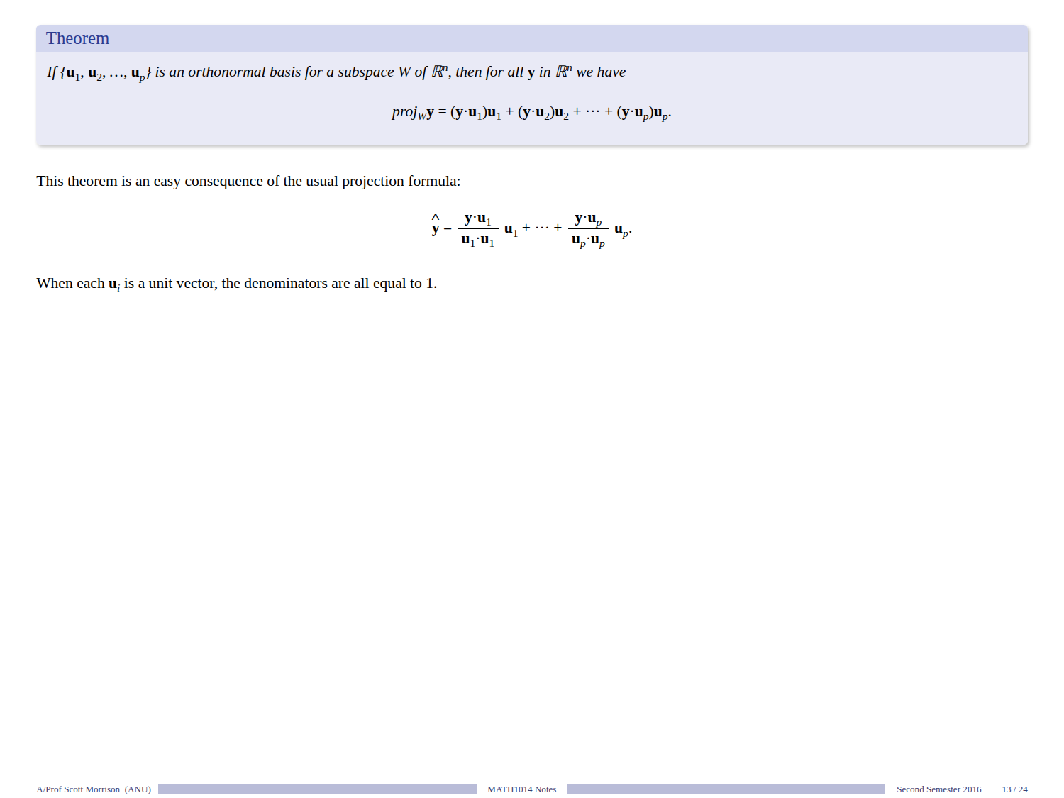Theorem
If {u1, u2, …, up} is an orthonormal basis for a subspace W of ℝn, then for all y in ℝn we have
projWy = (y·u1)u1 + (y·u2)u2 + ··· + (y·up)up.
This theorem is an easy consequence of the usual projection formula:
y = y·u1 u1·u1 u1 + ··· + y·up up·up up.
When each ui is a unit vector, the denominators are all equal to 1.
A/Prof Scott Morrison (ANU)
MATH1014 Notes
Second Semester 2016
13 / 24